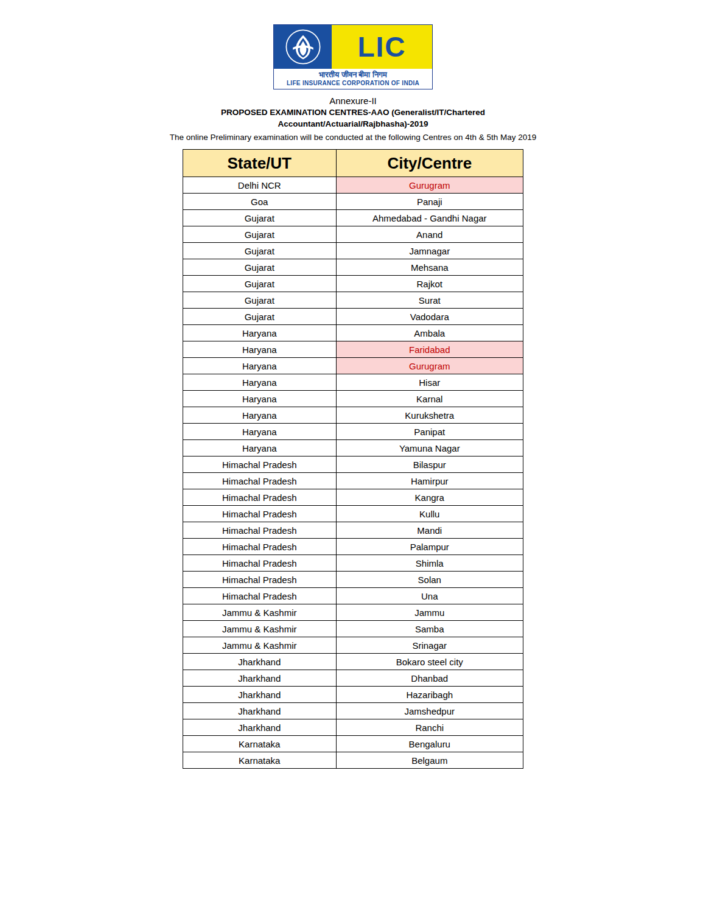LIC
भारतीय जीवन बीमा निगम LIFE INSURANCE CORPORATION OF INDIA
Annexure-II
PROPOSED EXAMINATION CENTRES-AAO (Generalist/IT/Chartered Accountant/Actuarial/Rajbhasha)-2019
The online Preliminary examination will be conducted at the following Centres on 4th & 5th May 2019
| State/UT | City/Centre |
| --- | --- |
| Delhi NCR | Gurugram |
| Goa | Panaji |
| Gujarat | Ahmedabad - Gandhi Nagar |
| Gujarat | Anand |
| Gujarat | Jamnagar |
| Gujarat | Mehsana |
| Gujarat | Rajkot |
| Gujarat | Surat |
| Gujarat | Vadodara |
| Haryana | Ambala |
| Haryana | Faridabad |
| Haryana | Gurugram |
| Haryana | Hisar |
| Haryana | Karnal |
| Haryana | Kurukshetra |
| Haryana | Panipat |
| Haryana | Yamuna Nagar |
| Himachal Pradesh | Bilaspur |
| Himachal Pradesh | Hamirpur |
| Himachal Pradesh | Kangra |
| Himachal Pradesh | Kullu |
| Himachal Pradesh | Mandi |
| Himachal Pradesh | Palampur |
| Himachal Pradesh | Shimla |
| Himachal Pradesh | Solan |
| Himachal Pradesh | Una |
| Jammu & Kashmir | Jammu |
| Jammu & Kashmir | Samba |
| Jammu & Kashmir | Srinagar |
| Jharkhand | Bokaro steel city |
| Jharkhand | Dhanbad |
| Jharkhand | Hazaribagh |
| Jharkhand | Jamshedpur |
| Jharkhand | Ranchi |
| Karnataka | Bengaluru |
| Karnataka | Belgaum |